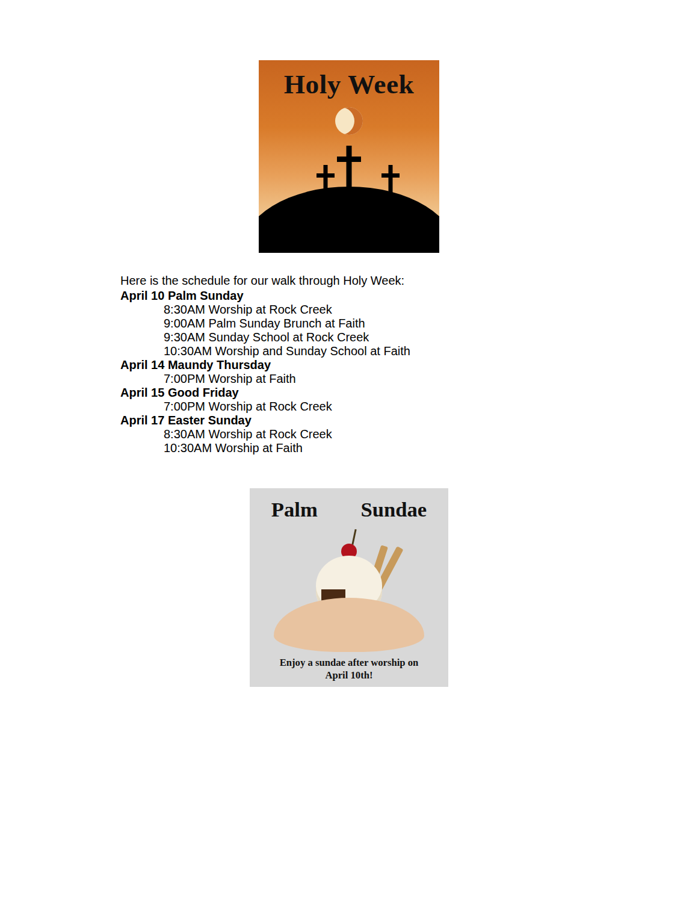Holy Week
Here is the schedule for our walk through Holy Week:
April 10 Palm Sunday
8:30AM Worship at Rock Creek
9:00AM Palm Sunday Brunch at Faith
9:30AM Sunday School at Rock Creek
10:30AM Worship and Sunday School at Faith
April 14 Maundy Thursday
7:00PM Worship at Faith
April 15 Good Friday
7:00PM Worship at Rock Creek
April 17 Easter Sunday
8:30AM Worship at Rock Creek
10:30AM Worship at Faith
Palm Sundae
Enjoy a sundae after worship on
April 10th!